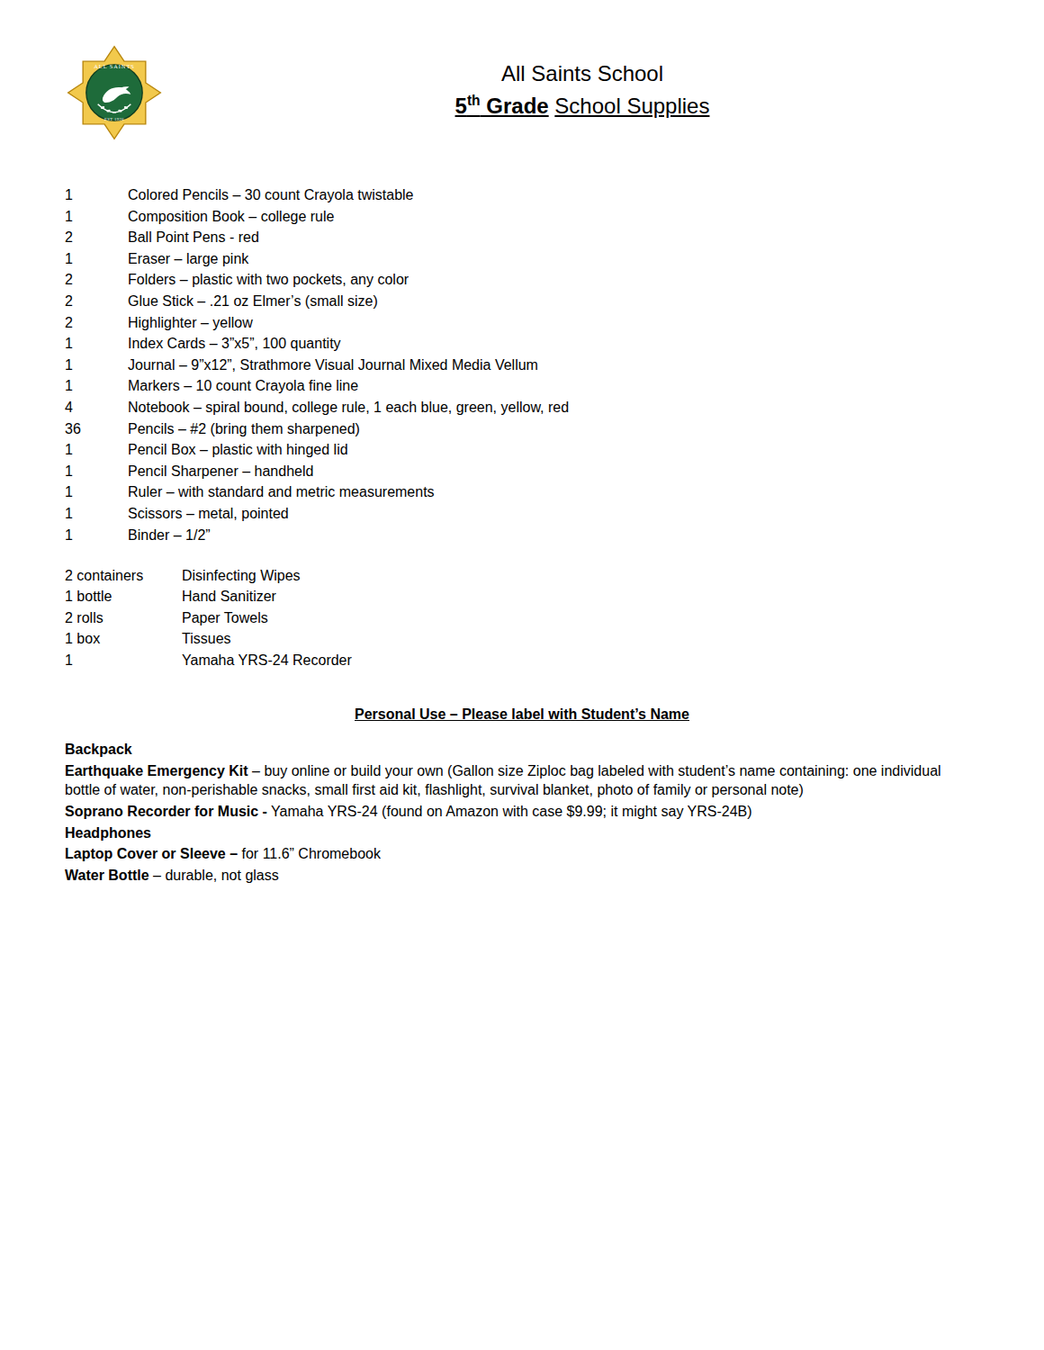ALL SAINTS EST 1926
All Saints School
5th Grade School Supplies
| 1 | Colored Pencils – 30 count Crayola twistable |
| 1 | Composition Book – college rule |
| 2 | Ball Point Pens - red |
| 1 | Eraser – large pink |
| 2 | Folders – plastic with two pockets, any color |
| 2 | Glue Stick – .21 oz Elmer’s (small size) |
| 2 | Highlighter – yellow |
| 1 | Index Cards – 3”x5”, 100 quantity |
| 1 | Journal – 9”x12”, Strathmore Visual Journal Mixed Media Vellum |
| 1 | Markers – 10 count Crayola fine line |
| 4 | Notebook – spiral bound, college rule, 1 each blue, green, yellow, red |
| 36 | Pencils – #2 (bring them sharpened) |
| 1 | Pencil Box – plastic with hinged lid |
| 1 | Pencil Sharpener – handheld |
| 1 | Ruler – with standard and metric measurements |
| 1 | Scissors – metal, pointed |
| 1 | Binder – 1/2” |
| 2 containers | Disinfecting Wipes |
| 1 bottle | Hand Sanitizer |
| 2 rolls | Paper Towels |
| 1 box | Tissues |
| 1 | Yamaha YRS-24 Recorder |
Personal Use – Please label with Student’s Name
Backpack
Earthquake Emergency Kit – buy online or build your own (Gallon size Ziploc bag labeled with student’s name containing: one individual bottle of water, non-perishable snacks, small first aid kit, flashlight, survival blanket, photo of family or personal note)
Soprano Recorder for Music - Yamaha YRS-24 (found on Amazon with case $9.99; it might say YRS-24B)
Headphones
Laptop Cover or Sleeve – for 11.6” Chromebook
Water Bottle – durable, not glass